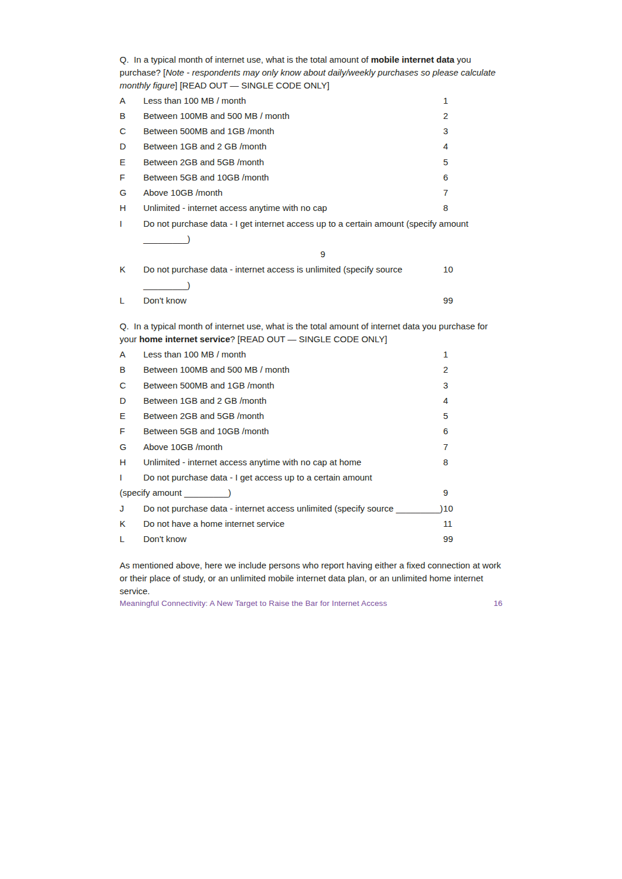Q. In a typical month of internet use, what is the total amount of mobile internet data you purchase? [Note - respondents may only know about daily/weekly purchases so please calculate monthly figure] [READ OUT — SINGLE CODE ONLY]
| A | Less than 100 MB / month | 1 |
| B | Between 100MB and 500 MB / month | 2 |
| C | Between 500MB and 1GB /month | 3 |
| D | Between 1GB and 2 GB /month | 4 |
| E | Between 2GB and 5GB /month | 5 |
| F | Between 5GB and 10GB /month | 6 |
| G | Above 10GB /month | 7 |
| H | Unlimited - internet access anytime with no cap | 8 |
| I | Do not purchase data - I get internet access up to a certain amount (specify amount _________) |
| | 9 |
| K | Do not purchase data - internet access is unlimited (specify source _________) | 10 |
| L | Don't know | 99 |
Q. In a typical month of internet use, what is the total amount of internet data you purchase for your home internet service? [READ OUT — SINGLE CODE ONLY]
| A | Less than 100 MB / month | 1 |
| B | Between 100MB and 500 MB / month | 2 |
| C | Between 500MB and 1GB /month | 3 |
| D | Between 1GB and 2 GB /month | 4 |
| E | Between 2GB and 5GB /month | 5 |
| F | Between 5GB and 10GB /month | 6 |
| G | Above 10GB /month | 7 |
| H | Unlimited - internet access anytime with no cap at home | 8 |
| I | Do not purchase data - I get access up to a certain amount |
| (specify amount _________) | 9 |
| J | Do not purchase data - internet access unlimited (specify source _________) | 10 |
| K | Do not have a home internet service | 11 |
| L | Don't know | 99 |
As mentioned above, here we include persons who report having either a fixed connection at work or their place of study, or an unlimited mobile internet data plan, or an unlimited home internet service.
Meaningful Connectivity: A New Target to Raise the Bar for Internet Access
16